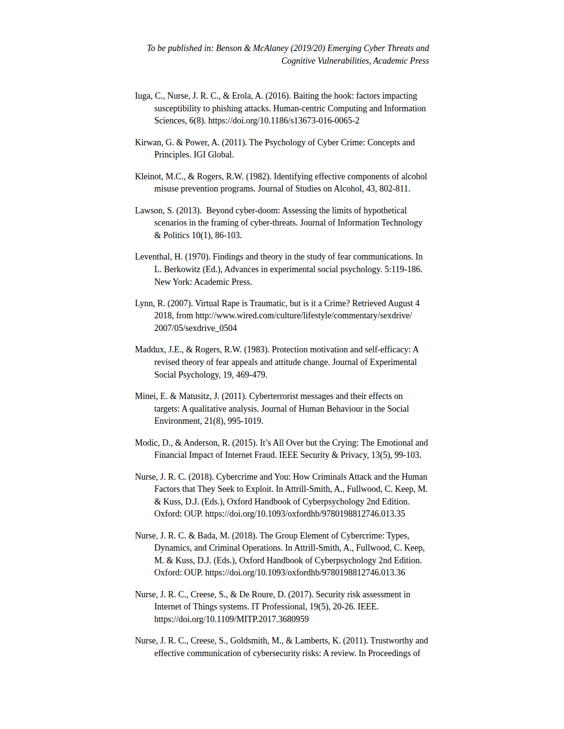To be published in: Benson & McAlaney (2019/20) Emerging Cyber Threats and
Cognitive Vulnerabilities, Academic Press
Iuga, C., Nurse, J. R. C., & Erola, A. (2016). Baiting the hook: factors impacting susceptibility to phishing attacks. Human-centric Computing and Information Sciences, 6(8). https://doi.org/10.1186/s13673-016-0065-2
Kirwan, G. & Power, A. (2011). The Psychology of Cyber Crime: Concepts and Principles. IGI Global.
Kleinot, M.C., & Rogers, R.W. (1982). Identifying effective components of alcohol misuse prevention programs. Journal of Studies on Alcohol, 43, 802-811.
Lawson, S. (2013). Beyond cyber-doom: Assessing the limits of hypothetical scenarios in the framing of cyber-threats. Journal of Information Technology & Politics 10(1), 86-103.
Leventhal, H. (1970). Findings and theory in the study of fear communications. In L. Berkowitz (Ed.), Advances in experimental social psychology. 5:119-186. New York: Academic Press.
Lynn, R. (2007). Virtual Rape is Traumatic, but is it a Crime? Retrieved August 4 2018, from http://www.wired.com/culture/lifestyle/commentary/sexdrive/ 2007/05/sexdrive_0504
Maddux, J.E., & Rogers, R.W. (1983). Protection motivation and self-efficacy: A revised theory of fear appeals and attitude change. Journal of Experimental Social Psychology, 19, 469-479.
Minei, E. & Matusitz, J. (2011). Cyberterrorist messages and their effects on targets: A qualitative analysis. Journal of Human Behaviour in the Social Environment, 21(8), 995-1019.
Modic, D., & Anderson, R. (2015). It’s All Over but the Crying: The Emotional and Financial Impact of Internet Fraud. IEEE Security & Privacy, 13(5), 99-103.
Nurse, J. R. C. (2018). Cybercrime and You: How Criminals Attack and the Human Factors that They Seek to Exploit. In Attrill-Smith, A., Fullwood, C. Keep, M. & Kuss, D.J. (Eds.), Oxford Handbook of Cyberpsychology 2nd Edition. Oxford: OUP. https://doi.org/10.1093/oxfordhb/9780198812746.013.35
Nurse, J. R. C. & Bada, M. (2018). The Group Element of Cybercrime: Types, Dynamics, and Criminal Operations. In Attrill-Smith, A., Fullwood, C. Keep, M. & Kuss, D.J. (Eds.), Oxford Handbook of Cyberpsychology 2nd Edition. Oxford: OUP. https://doi.org/10.1093/oxfordhb/9780198812746.013.36
Nurse, J. R. C., Creese, S., & De Roure, D. (2017). Security risk assessment in Internet of Things systems. IT Professional, 19(5), 20-26. IEEE. https://doi.org/10.1109/MITP.2017.3680959
Nurse, J. R. C., Creese, S., Goldsmith, M., & Lamberts, K. (2011). Trustworthy and effective communication of cybersecurity risks: A review. In Proceedings of